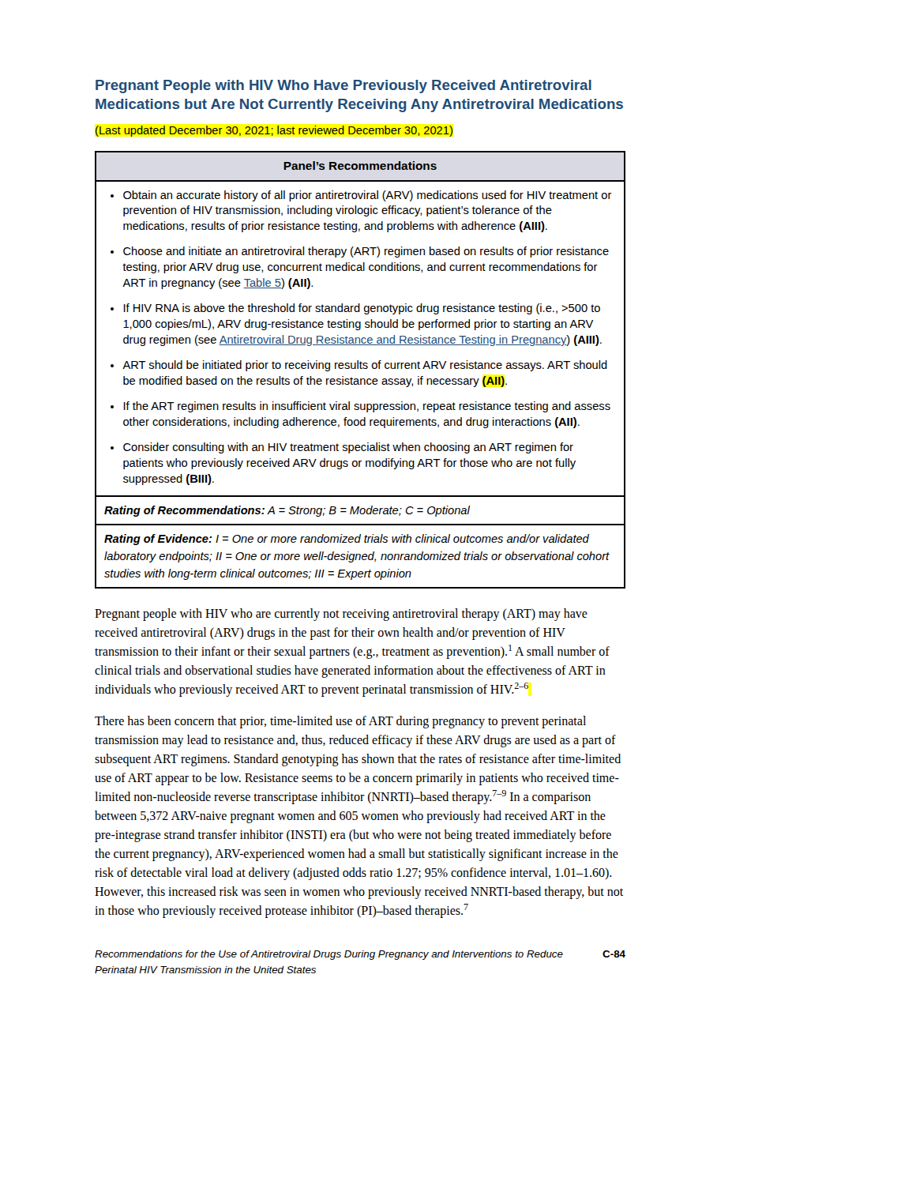Pregnant People with HIV Who Have Previously Received Antiretroviral Medications but Are Not Currently Receiving Any Antiretroviral Medications
(Last updated December 30, 2021; last reviewed December 30, 2021)
| Panel’s Recommendations |
| --- |
| Obtain an accurate history of all prior antiretroviral (ARV) medications used for HIV treatment or prevention of HIV transmission, including virologic efficacy, patient’s tolerance of the medications, results of prior resistance testing, and problems with adherence (AIII) . Choose and initiate an antiretroviral therapy (ART) regimen based on results of prior resistance testing, prior ARV drug use, concurrent medical conditions, and current recommendations for ART in pregnancy (see Table 5 ) (AII) . If HIV RNA is above the threshold for standard genotypic drug resistance testing (i.e., >500 to 1,000 copies/mL), ARV drug-resistance testing should be performed prior to starting an ARV drug regimen (see Antiretroviral Drug Resistance and Resistance Testing in Pregnancy ) (AIII) . ART should be initiated prior to receiving results of current ARV resistance assays. ART should be modified based on the results of the resistance assay, if necessary (AII) . If the ART regimen results in insufficient viral suppression, repeat resistance testing and assess other considerations, including adherence, food requirements, and drug interactions (AII) . Consider consulting with an HIV treatment specialist when choosing an ART regimen for patients who previously received ARV drugs or modifying ART for those who are not fully suppressed (BIII) . |
| Rating of Recommendations: A = Strong; B = Moderate; C = Optional |
| Rating of Evidence: I = One or more randomized trials with clinical outcomes and/or validated laboratory endpoints; II = One or more well-designed, nonrandomized trials or observational cohort studies with long-term clinical outcomes; III = Expert opinion |
Pregnant people with HIV who are currently not receiving antiretroviral therapy (ART) may have received antiretroviral (ARV) drugs in the past for their own health and/or prevention of HIV transmission to their infant or their sexual partners (e.g., treatment as prevention).1 A small number of clinical trials and observational studies have generated information about the effectiveness of ART in individuals who previously received ART to prevent perinatal transmission of HIV.2–6
There has been concern that prior, time-limited use of ART during pregnancy to prevent perinatal transmission may lead to resistance and, thus, reduced efficacy if these ARV drugs are used as a part of subsequent ART regimens. Standard genotyping has shown that the rates of resistance after time-limited use of ART appear to be low. Resistance seems to be a concern primarily in patients who received time-limited non-nucleoside reverse transcriptase inhibitor (NNRTI)–based therapy.7–9 In a comparison between 5,372 ARV-naive pregnant women and 605 women who previously had received ART in the pre-integrase strand transfer inhibitor (INSTI) era (but who were not being treated immediately before the current pregnancy), ARV-experienced women had a small but statistically significant increase in the risk of detectable viral load at delivery (adjusted odds ratio 1.27; 95% confidence interval, 1.01–1.60). However, this increased risk was seen in women who previously received NNRTI-based therapy, but not in those who previously received protease inhibitor (PI)–based therapies.7
C-84 Recommendations for the Use of Antiretroviral Drugs During Pregnancy and Interventions to Reduce Perinatal HIV Transmission in the United States